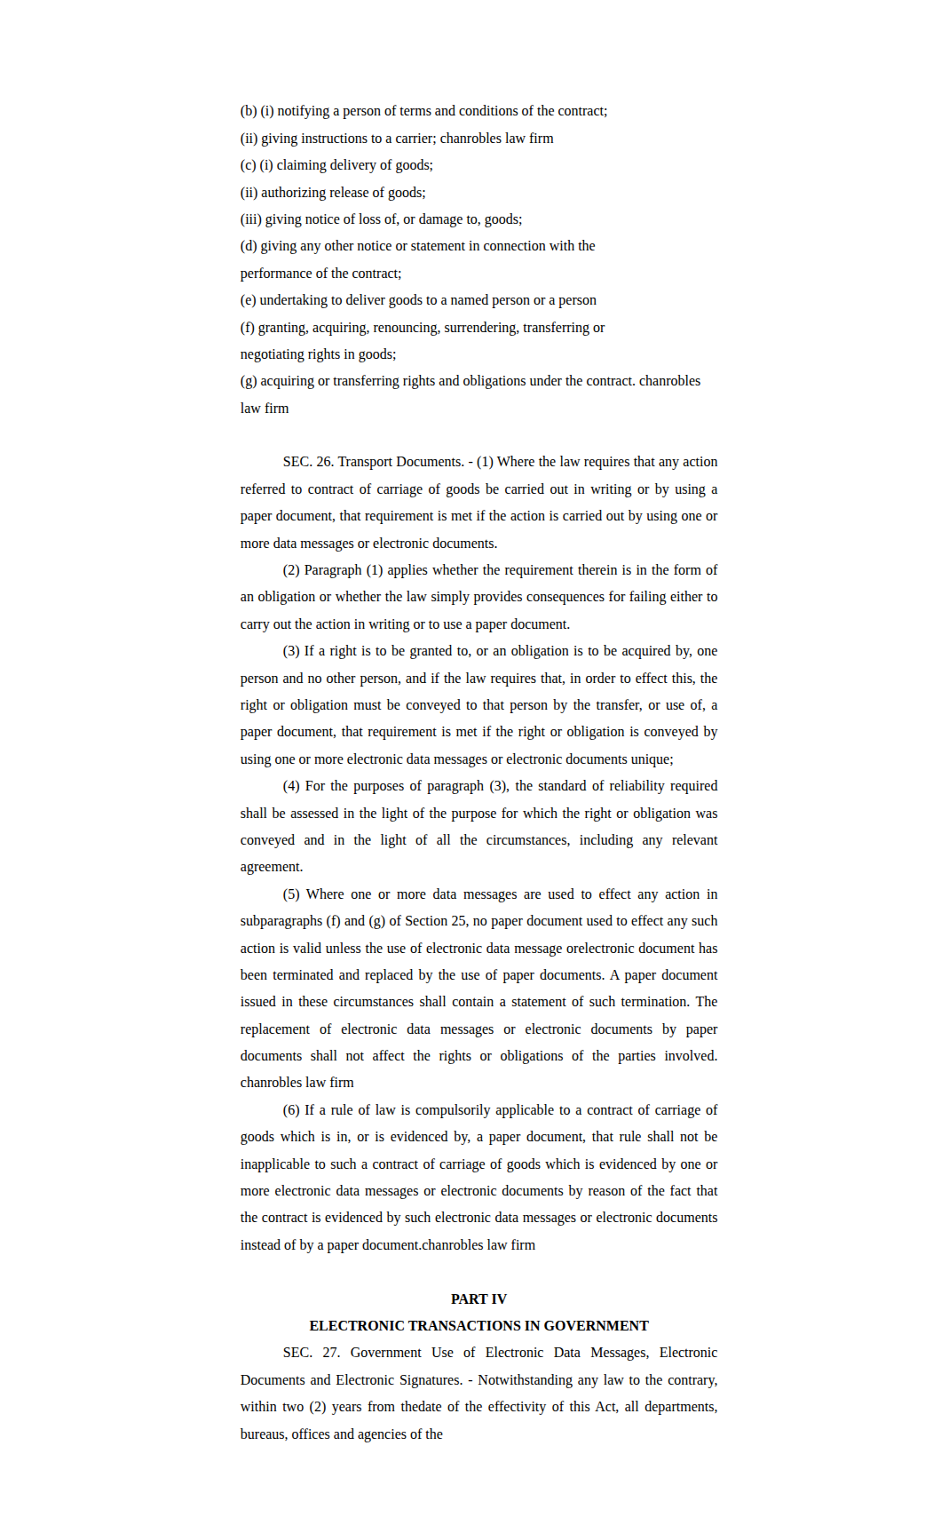(b) (i) notifying a person of terms and conditions of the contract;
(ii) giving instructions to a carrier; chanrobles law firm
(c) (i) claiming delivery of goods;
(ii) authorizing release of goods;
(iii) giving notice of loss of, or damage to, goods;
(d) giving any other notice or statement in connection with the
performance of the contract;
(e) undertaking to deliver goods to a named person or a person
(f) granting, acquiring, renouncing, surrendering, transferring or
negotiating rights in goods;
(g) acquiring or transferring rights and obligations under the contract. chanrobles law firm
SEC. 26. Transport Documents. - (1) Where the law requires that any action referred to contract of carriage of goods be carried out in writing or by using a paper document, that requirement is met if the action is carried out by using one or more data messages or electronic documents.
(2) Paragraph (1) applies whether the requirement therein is in the form of an obligation or whether the law simply provides consequences for failing either to carry out the action in writing or to use a paper document.
(3) If a right is to be granted to, or an obligation is to be acquired by, one person and no other person, and if the law requires that, in order to effect this, the right or obligation must be conveyed to that person by the transfer, or use of, a paper document, that requirement is met if the right or obligation is conveyed by using one or more electronic data messages or electronic documents unique;
(4) For the purposes of paragraph (3), the standard of reliability required shall be assessed in the light of the purpose for which the right or obligation was conveyed and in the light of all the circumstances, including any relevant agreement.
(5) Where one or more data messages are used to effect any action in subparagraphs (f) and (g) of Section 25, no paper document used to effect any such action is valid unless the use of electronic data message orelectronic document has been terminated and replaced by the use of paper documents. A paper document issued in these circumstances shall contain a statement of such termination. The replacement of electronic data messages or electronic documents by paper documents shall not affect the rights or obligations of the parties involved. chanrobles law firm
(6) If a rule of law is compulsorily applicable to a contract of carriage of goods which is in, or is evidenced by, a paper document, that rule shall not be inapplicable to such a contract of carriage of goods which is evidenced by one or more electronic data messages or electronic documents by reason of the fact that the contract is evidenced by such electronic data messages or electronic documents instead of by a paper document.chanrobles law firm
PART IV
ELECTRONIC TRANSACTIONS IN GOVERNMENT
SEC. 27. Government Use of Electronic Data Messages, Electronic Documents and Electronic Signatures. - Notwithstanding any law to the contrary, within two (2) years from thedate of the effectivity of this Act, all departments, bureaus, offices and agencies of the